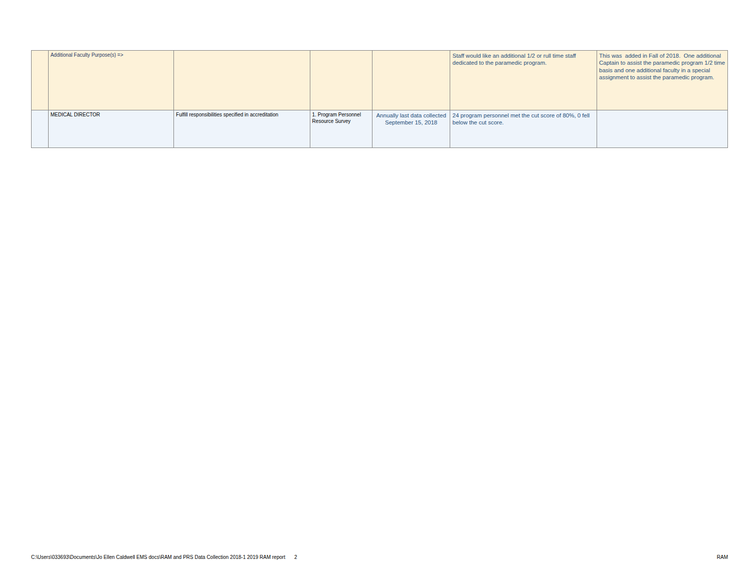| | Additional Faculty Purpose(s) => | | | | Staff would like an additional 1/2 or rull time staff dedicated to the paramedic program. | This was added in Fall of 2018. One additional Captain to assist the paramedic program 1/2 time basis and one additional faculty in a special assignment to assist the paramedic program. |
| | MEDICAL DIRECTOR | Fulfill responsibilities specified in accreditation | 1. Program Personnel Resource Survey | Annually last data collected September 15, 2018 | 24 program personnel met the cut score of 80%, 0 fell below the cut score. | |
C:\Users\033693\Documents\Jo Ellen Caldwell EMS docs\RAM and PRS Data Collection 2018-1 2019 RAM report2
RAM